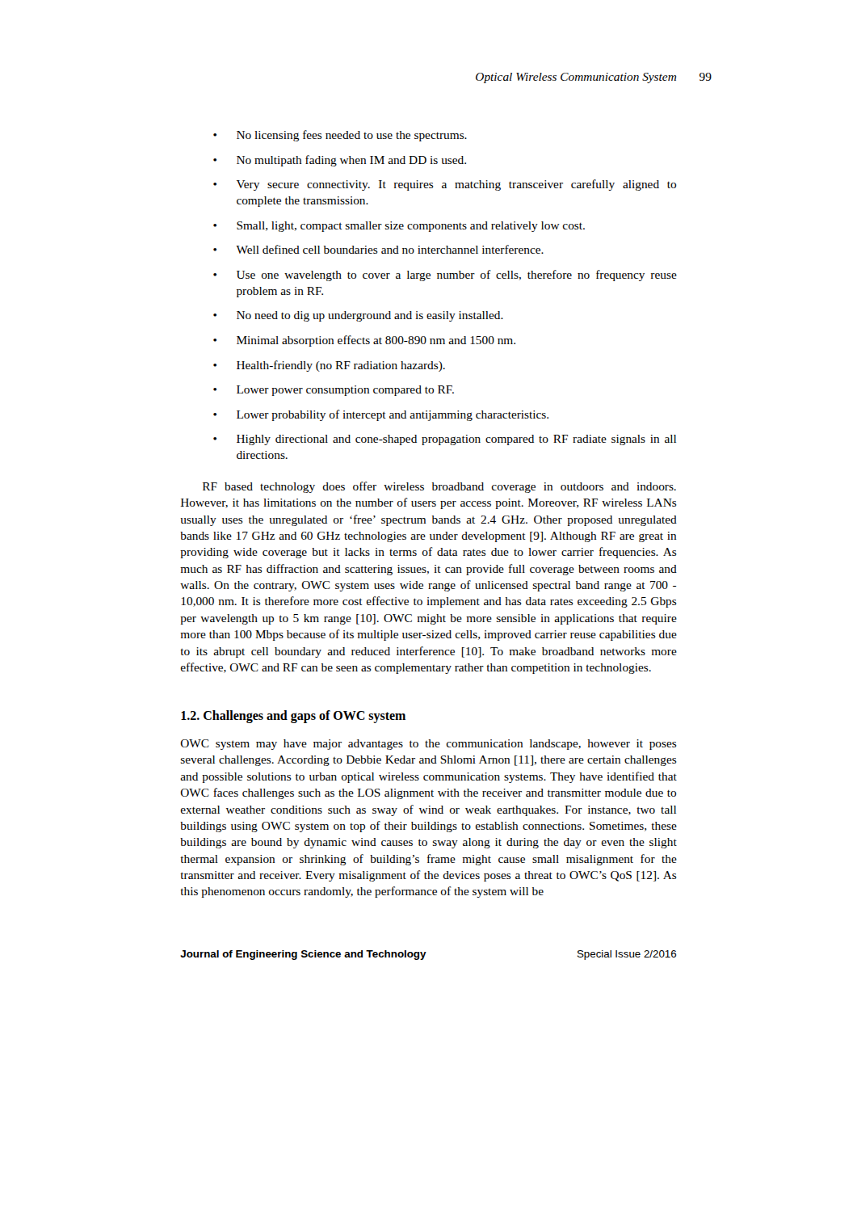Optical Wireless Communication System 99
No licensing fees needed to use the spectrums.
No multipath fading when IM and DD is used.
Very secure connectivity. It requires a matching transceiver carefully aligned to complete the transmission.
Small, light, compact smaller size components and relatively low cost.
Well defined cell boundaries and no interchannel interference.
Use one wavelength to cover a large number of cells, therefore no frequency reuse problem as in RF.
No need to dig up underground and is easily installed.
Minimal absorption effects at 800-890 nm and 1500 nm.
Health-friendly (no RF radiation hazards).
Lower power consumption compared to RF.
Lower probability of intercept and antijamming characteristics.
Highly directional and cone-shaped propagation compared to RF radiate signals in all directions.
RF based technology does offer wireless broadband coverage in outdoors and indoors. However, it has limitations on the number of users per access point. Moreover, RF wireless LANs usually uses the unregulated or ‘free’ spectrum bands at 2.4 GHz. Other proposed unregulated bands like 17 GHz and 60 GHz technologies are under development [9]. Although RF are great in providing wide coverage but it lacks in terms of data rates due to lower carrier frequencies. As much as RF has diffraction and scattering issues, it can provide full coverage between rooms and walls. On the contrary, OWC system uses wide range of unlicensed spectral band range at 700 - 10,000 nm. It is therefore more cost effective to implement and has data rates exceeding 2.5 Gbps per wavelength up to 5 km range [10]. OWC might be more sensible in applications that require more than 100 Mbps because of its multiple user-sized cells, improved carrier reuse capabilities due to its abrupt cell boundary and reduced interference [10]. To make broadband networks more effective, OWC and RF can be seen as complementary rather than competition in technologies.
1.2. Challenges and gaps of OWC system
OWC system may have major advantages to the communication landscape, however it poses several challenges. According to Debbie Kedar and Shlomi Arnon [11], there are certain challenges and possible solutions to urban optical wireless communication systems. They have identified that OWC faces challenges such as the LOS alignment with the receiver and transmitter module due to external weather conditions such as sway of wind or weak earthquakes. For instance, two tall buildings using OWC system on top of their buildings to establish connections. Sometimes, these buildings are bound by dynamic wind causes to sway along it during the day or even the slight thermal expansion or shrinking of building’s frame might cause small misalignment for the transmitter and receiver. Every misalignment of the devices poses a threat to OWC’s QoS [12]. As this phenomenon occurs randomly, the performance of the system will be
Journal of Engineering Science and Technology Special Issue 2/2016